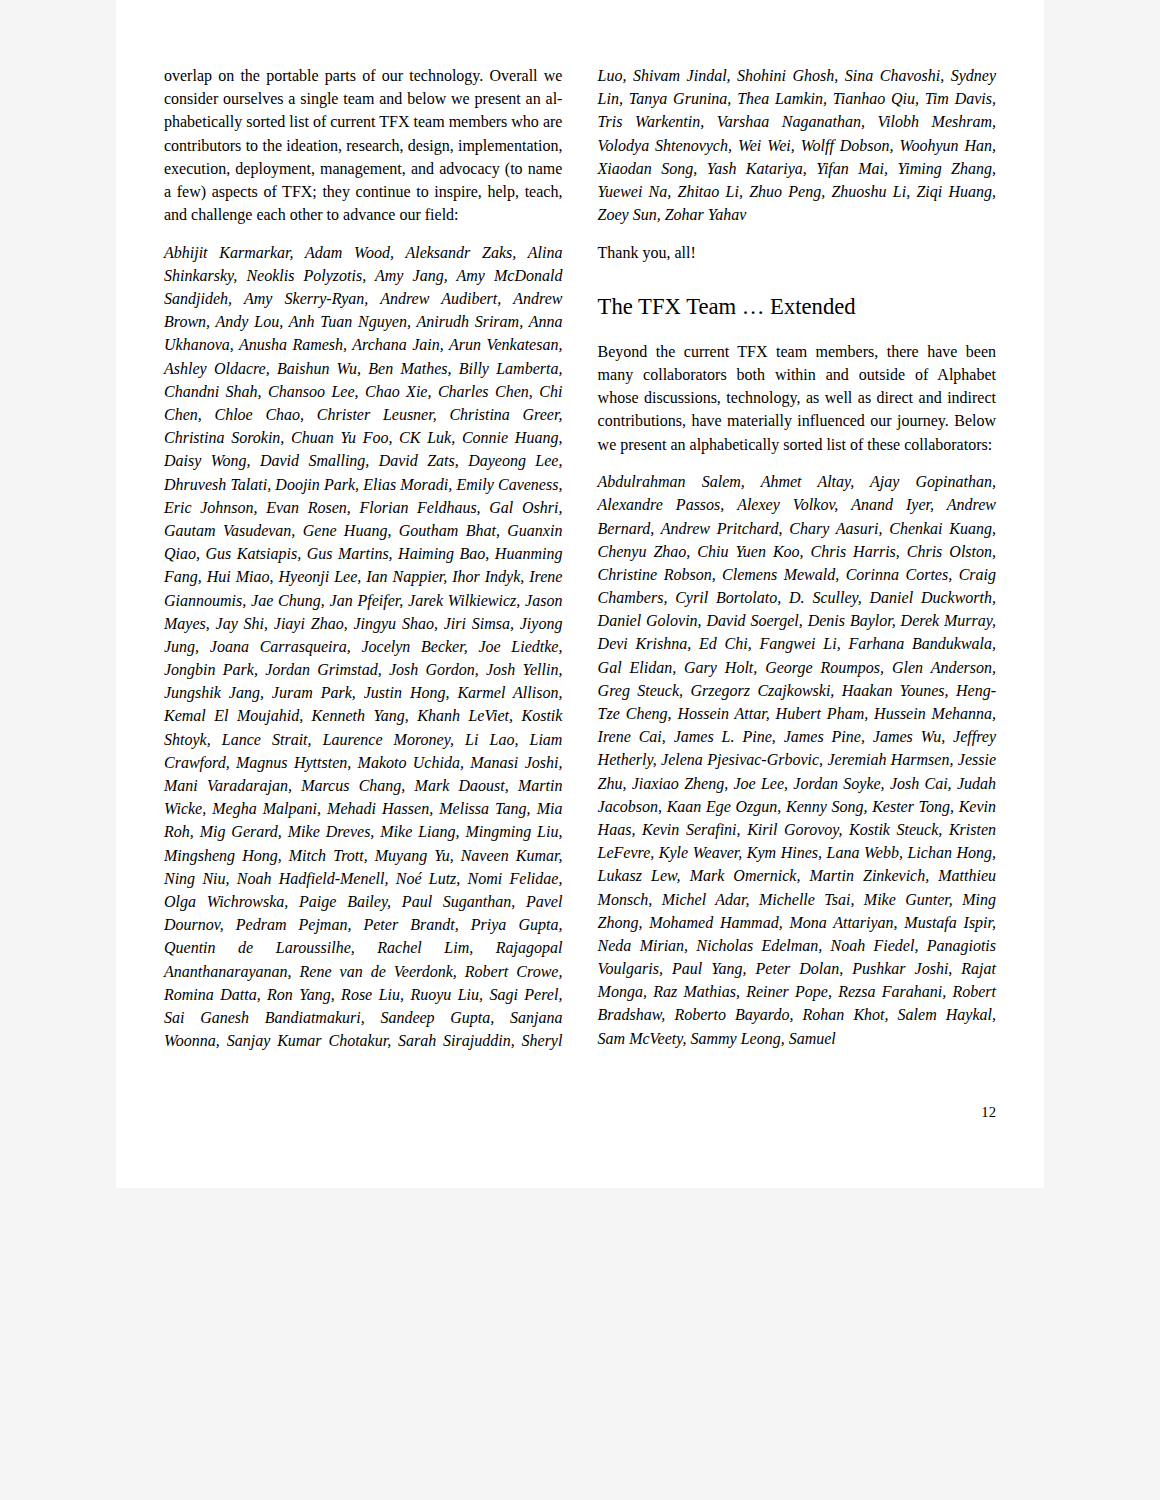overlap on the portable parts of our technology. Overall we consider ourselves a single team and below we present an alphabetically sorted list of current TFX team members who are contributors to the ideation, research, design, implementation, execution, deployment, management, and advocacy (to name a few) aspects of TFX; they continue to inspire, help, teach, and challenge each other to advance our field:
Abhijit Karmarkar, Adam Wood, Aleksandr Zaks, Alina Shinkarsky, Neoklis Polyzotis, Amy Jang, Amy McDonald Sandjideh, Amy Skerry-Ryan, Andrew Audibert, Andrew Brown, Andy Lou, Anh Tuan Nguyen, Anirudh Sriram, Anna Ukhanova, Anusha Ramesh, Archana Jain, Arun Venkatesan, Ashley Oldacre, Baishun Wu, Ben Mathes, Billy Lamberta, Chandni Shah, Chansoo Lee, Chao Xie, Charles Chen, Chi Chen, Chloe Chao, Christer Leusner, Christina Greer, Christina Sorokin, Chuan Yu Foo, CK Luk, Connie Huang, Daisy Wong, David Smalling, David Zats, Dayeong Lee, Dhruvesh Talati, Doojin Park, Elias Moradi, Emily Caveness, Eric Johnson, Evan Rosen, Florian Feldhaus, Gal Oshri, Gautam Vasudevan, Gene Huang, Goutham Bhat, Guanxin Qiao, Gus Katsiapis, Gus Martins, Haiming Bao, Huanming Fang, Hui Miao, Hyeonji Lee, Ian Nappier, Ihor Indyk, Irene Giannoumis, Jae Chung, Jan Pfeifer, Jarek Wilkiewicz, Jason Mayes, Jay Shi, Jiayi Zhao, Jingyu Shao, Jiri Simsa, Jiyong Jung, Joana Carrasqueira, Jocelyn Becker, Joe Liedtke, Jongbin Park, Jordan Grimstad, Josh Gordon, Josh Yellin, Jungshik Jang, Juram Park, Justin Hong, Karmel Allison, Kemal El Moujahid, Kenneth Yang, Khanh LeViet, Kostik Shtoyk, Lance Strait, Laurence Moroney, Li Lao, Liam Crawford, Magnus Hyttsten, Makoto Uchida, Manasi Joshi, Mani Varadarajan, Marcus Chang, Mark Daoust, Martin Wicke, Megha Malpani, Mehadi Hassen, Melissa Tang, Mia Roh, Mig Gerard, Mike Dreves, Mike Liang, Mingming Liu, Mingsheng Hong, Mitch Trott, Muyang Yu, Naveen Kumar, Ning Niu, Noah Hadfield-Menell, Noé Lutz, Nomi Felidae, Olga Wichrowska, Paige Bailey, Paul Suganthan, Pavel Dournov, Pedram Pejman, Peter Brandt, Priya Gupta, Quentin de Laroussilhe, Rachel Lim, Rajagopal Ananthanarayanan, Rene van de Veerdonk, Robert Crowe, Romina Datta, Ron Yang, Rose Liu, Ruoyu Liu, Sagi Perel, Sai Ganesh Bandiatmakuri, Sandeep Gupta, Sanjana Woonna, Sanjay Kumar Chotakur, Sarah Sirajuddin, Sheryl Luo, Shivam Jindal, Shohini Ghosh, Sina Chavoshi, Sydney Lin, Tanya Grunina, Thea Lamkin, Tianhao Qiu, Tim Davis, Tris Warkentin, Varshaa Naganathan, Vilobh Meshram, Volodya Shtenovych, Wei Wei, Wolff Dobson, Woohyun Han, Xiaodan Song, Yash Katariya, Yifan Mai, Yiming Zhang, Yuewei Na, Zhitao Li, Zhuo Peng, Zhuoshu Li, Ziqi Huang, Zoey Sun, Zohar Yahav
Thank you, all!
The TFX Team … Extended
Beyond the current TFX team members, there have been many collaborators both within and outside of Alphabet whose discussions, technology, as well as direct and indirect contributions, have materially influenced our journey. Below we present an alphabetically sorted list of these collaborators:
Abdulrahman Salem, Ahmet Altay, Ajay Gopinathan, Alexandre Passos, Alexey Volkov, Anand Iyer, Andrew Bernard, Andrew Pritchard, Chary Aasuri, Chenkai Kuang, Chenyu Zhao, Chiu Yuen Koo, Chris Harris, Chris Olston, Christine Robson, Clemens Mewald, Corinna Cortes, Craig Chambers, Cyril Bortolato, D. Sculley, Daniel Duckworth, Daniel Golovin, David Soergel, Denis Baylor, Derek Murray, Devi Krishna, Ed Chi, Fangwei Li, Farhana Bandukwala, Gal Elidan, Gary Holt, George Roumpos, Glen Anderson, Greg Steuck, Grzegorz Czajkowski, Haakan Younes, Heng-Tze Cheng, Hossein Attar, Hubert Pham, Hussein Mehanna, Irene Cai, James L. Pine, James Pine, James Wu, Jeffrey Hetherly, Jelena Pjesivac-Grbovic, Jeremiah Harmsen, Jessie Zhu, Jiaxiao Zheng, Joe Lee, Jordan Soyke, Josh Cai, Judah Jacobson, Kaan Ege Ozgun, Kenny Song, Kester Tong, Kevin Haas, Kevin Serafini, Kiril Gorovoy, Kostik Steuck, Kristen LeFevre, Kyle Weaver, Kym Hines, Lana Webb, Lichan Hong, Lukasz Lew, Mark Omernick, Martin Zinkevich, Matthieu Monsch, Michel Adar, Michelle Tsai, Mike Gunter, Ming Zhong, Mohamed Hammad, Mona Attariyan, Mustafa Ispir, Neda Mirian, Nicholas Edelman, Noah Fiedel, Panagiotis Voulgaris, Paul Yang, Peter Dolan, Pushkar Joshi, Rajat Monga, Raz Mathias, Reiner Pope, Rezsa Farahani, Robert Bradshaw, Roberto Bayardo, Rohan Khot, Salem Haykal, Sam McVeety, Sammy Leong, Samuel
12